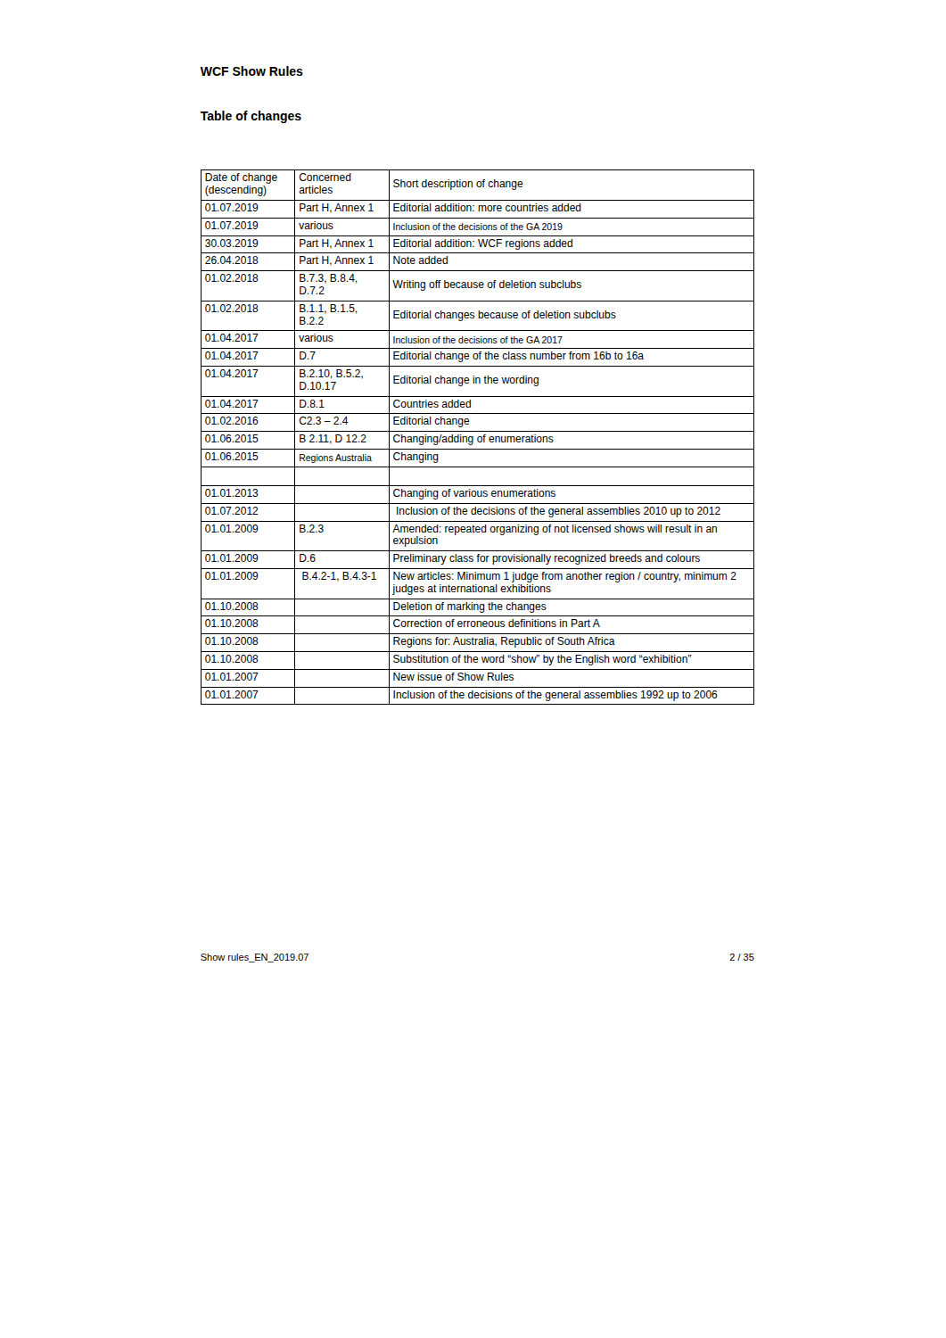WCF Show Rules
Table of changes
| Date of change (descending) | Concerned articles | Short description of change |
| --- | --- | --- |
| 01.07.2019 | Part H, Annex 1 | Editorial addition: more countries added |
| 01.07.2019 | various | Inclusion of the decisions of the GA 2019 |
| 30.03.2019 | Part H, Annex 1 | Editorial addition: WCF regions added |
| 26.04.2018 | Part H, Annex 1 | Note added |
| 01.02.2018 | B.7.3, B.8.4, D.7.2 | Writing off because of deletion subclubs |
| 01.02.2018 | B.1.1, B.1.5, B.2.2 | Editorial changes because of deletion subclubs |
| 01.04.2017 | various | Inclusion of the decisions of the GA 2017 |
| 01.04.2017 | D.7 | Editorial change of the class number from 16b to 16a |
| 01.04.2017 | B.2.10, B.5.2, D.10.17 | Editorial change in the wording |
| 01.04.2017 | D.8.1 | Countries added |
| 01.02.2016 | C2.3 – 2.4 | Editorial change |
| 01.06.2015 | B 2.11, D 12.2 | Changing/adding of enumerations |
| 01.06.2015 | Regions Australia | Changing |
| 01.01.2013 | | Changing of various enumerations |
| 01.07.2012 | | Inclusion of the decisions of the general assemblies 2010 up to 2012 |
| 01.01.2009 | B.2.3 | Amended: repeated organizing of not licensed shows will result in an expulsion |
| 01.01.2009 | D.6 | Preliminary class for provisionally recognized breeds and colours |
| 01.01.2009 | B.4.2-1, B.4.3-1 | New articles: Minimum 1 judge from another region / country, minimum 2 judges at international exhibitions |
| 01.10.2008 | | Deletion of marking the changes |
| 01.10.2008 | | Correction of erroneous definitions in Part A |
| 01.10.2008 | | Regions for: Australia, Republic of South Africa |
| 01.10.2008 | | Substitution of the word “show” by the English word “exhibition” |
| 01.01.2007 | | New issue of Show Rules |
| 01.01.2007 | | Inclusion of the decisions of the general assemblies 1992 up to 2006 |
Show rules_EN_2019.07 2 / 35